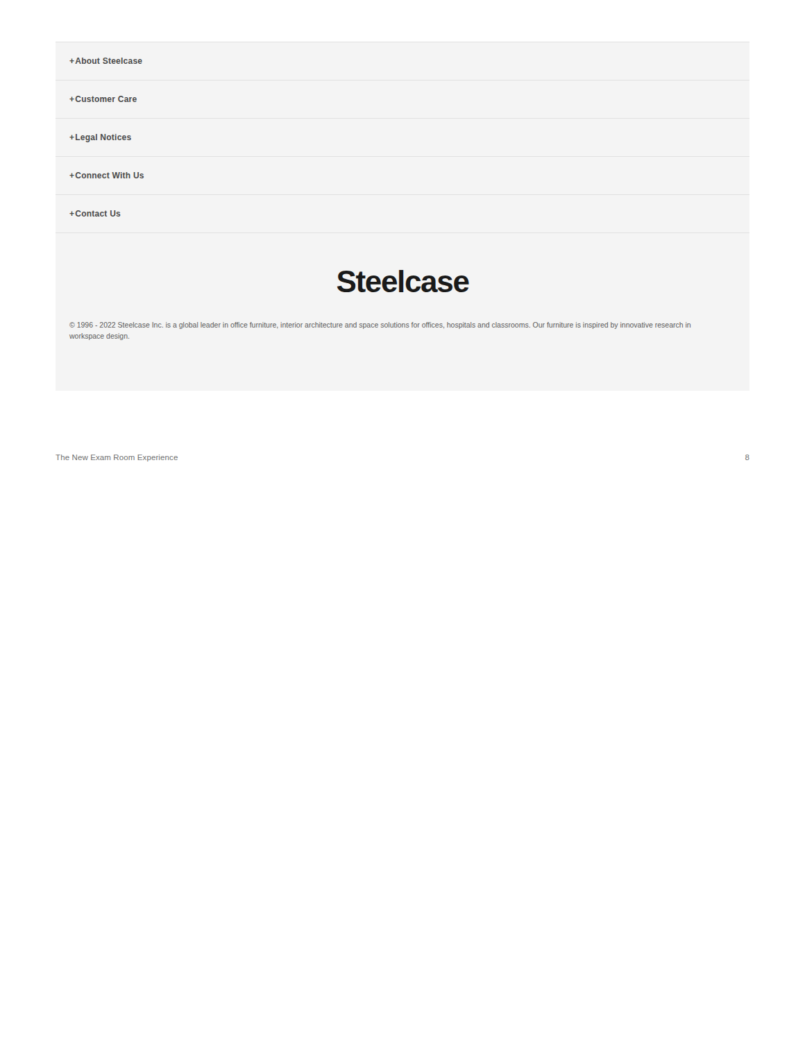+About Steelcase
+Customer Care
+Legal Notices
+Connect With Us
+Contact Us
Steelcase
© 1996 - 2022 Steelcase Inc. is a global leader in office furniture, interior architecture and space solutions for offices, hospitals and classrooms. Our furniture is inspired by innovative research in workspace design.
The New Exam Room Experience 8